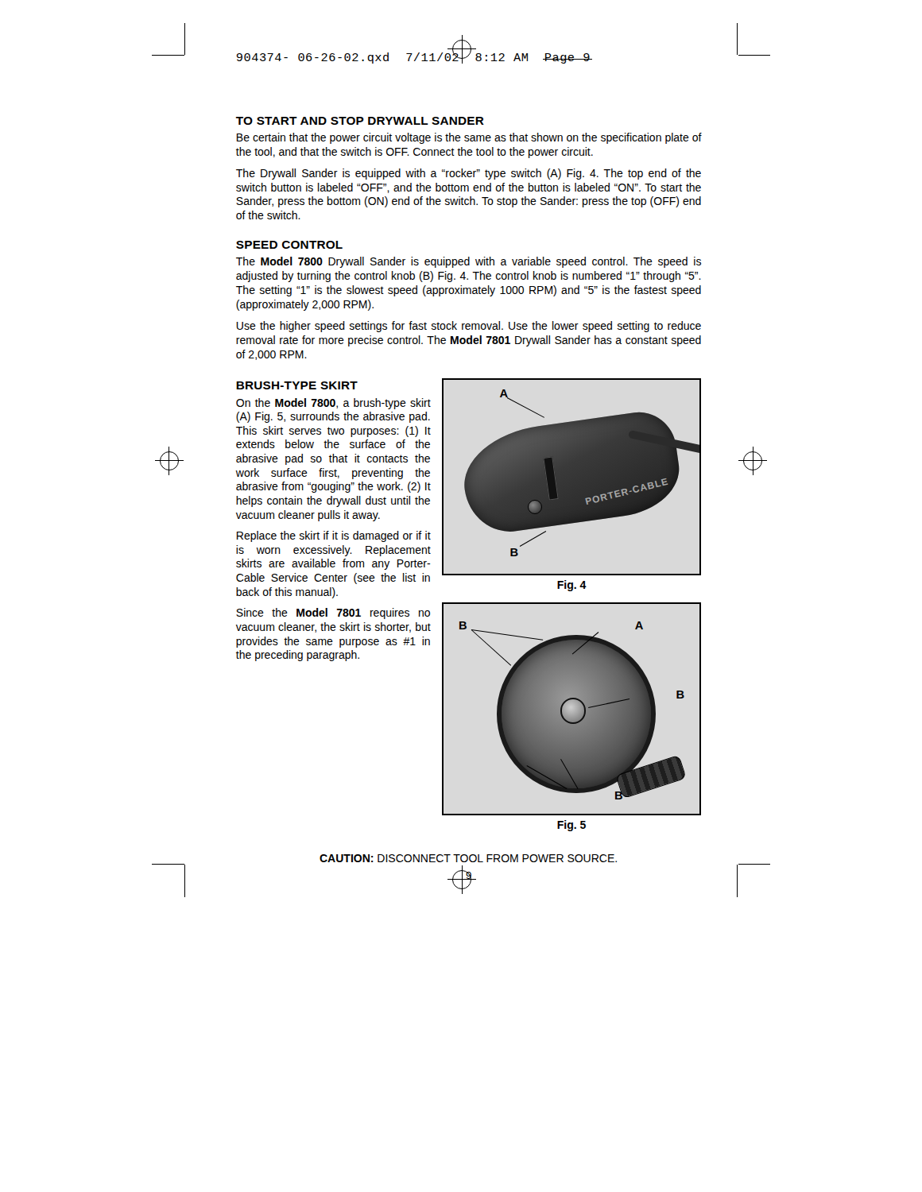904374- 06-26-02.qxd 7/11/02 8:12 AM Page 9
TO START AND STOP DRYWALL SANDER
Be certain that the power circuit voltage is the same as that shown on the specification plate of the tool, and that the switch is OFF. Connect the tool to the power circuit.
The Drywall Sander is equipped with a “rocker” type switch (A) Fig. 4. The top end of the switch button is labeled “OFF”, and the bottom end of the button is labeled “ON”. To start the Sander, press the bottom (ON) end of the switch. To stop the Sander: press the top (OFF) end of the switch.
SPEED CONTROL
The Model 7800 Drywall Sander is equipped with a variable speed control. The speed is adjusted by turning the control knob (B) Fig. 4. The control knob is numbered “1” through “5”. The setting “1” is the slowest speed (approximately 1000 RPM) and “5” is the fastest speed (approximately 2,000 RPM).
Use the higher speed settings for fast stock removal. Use the lower speed setting to reduce removal rate for more precise control. The Model 7801 Drywall Sander has a constant speed of 2,000 RPM.
BRUSH-TYPE SKIRT
On the Model 7800, a brush-type skirt (A) Fig. 5, surrounds the abrasive pad. This skirt serves two purposes: (1) It extends below the surface of the abrasive pad so that it contacts the work surface first, preventing the abrasive from “gouging” the work. (2) It helps contain the drywall dust until the vacuum cleaner pulls it away.
Replace the skirt if it is damaged or if it is worn excessively. Replacement skirts are available from any Porter-Cable Service Center (see the list in back of this manual).
Since the Model 7801 requires no vacuum cleaner, the skirt is shorter, but provides the same purpose as #1 in the preceding paragraph.
A
B
Fig. 4
B
A
B
B
Fig. 5
CAUTION: DISCONNECT TOOL FROM POWER SOURCE.
9